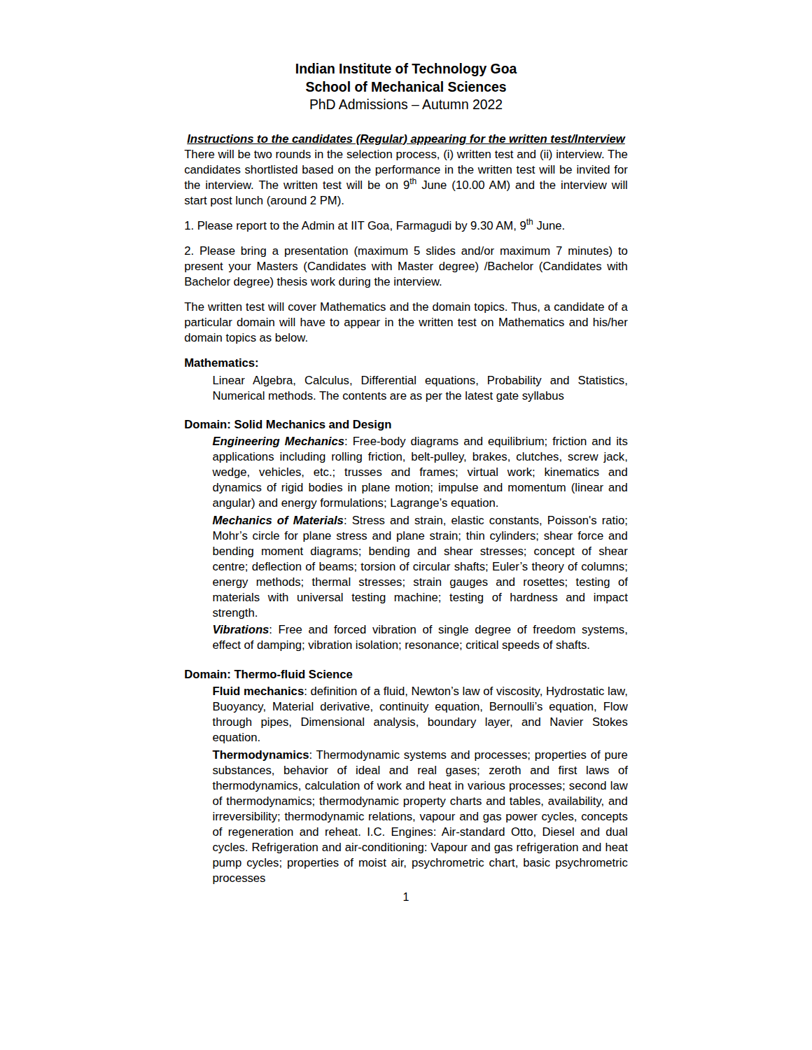Indian Institute of Technology Goa
School of Mechanical Sciences
PhD Admissions – Autumn 2022
Instructions to the candidates (Regular) appearing for the written test/Interview
There will be two rounds in the selection process, (i) written test and (ii) interview. The candidates shortlisted based on the performance in the written test will be invited for the interview. The written test will be on 9th June (10.00 AM) and the interview will start post lunch (around 2 PM).
1. Please report to the Admin at IIT Goa, Farmagudi by 9.30 AM, 9th June.
2. Please bring a presentation (maximum 5 slides and/or maximum 7 minutes) to present your Masters (Candidates with Master degree) /Bachelor (Candidates with Bachelor degree) thesis work during the interview.
The written test will cover Mathematics and the domain topics. Thus, a candidate of a particular domain will have to appear in the written test on Mathematics and his/her domain topics as below.
Mathematics:
Linear Algebra, Calculus, Differential equations, Probability and Statistics, Numerical methods. The contents are as per the latest gate syllabus
Domain: Solid Mechanics and Design
Engineering Mechanics: Free-body diagrams and equilibrium; friction and its applications including rolling friction, belt-pulley, brakes, clutches, screw jack, wedge, vehicles, etc.; trusses and frames; virtual work; kinematics and dynamics of rigid bodies in plane motion; impulse and momentum (linear and angular) and energy formulations; Lagrange’s equation.
Mechanics of Materials: Stress and strain, elastic constants, Poisson's ratio; Mohr’s circle for plane stress and plane strain; thin cylinders; shear force and bending moment diagrams; bending and shear stresses; concept of shear centre; deflection of beams; torsion of circular shafts; Euler’s theory of columns; energy methods; thermal stresses; strain gauges and rosettes; testing of materials with universal testing machine; testing of hardness and impact strength.
Vibrations: Free and forced vibration of single degree of freedom systems, effect of damping; vibration isolation; resonance; critical speeds of shafts.
Domain: Thermo-fluid Science
Fluid mechanics: definition of a fluid, Newton’s law of viscosity, Hydrostatic law, Buoyancy, Material derivative, continuity equation, Bernoulli’s equation, Flow through pipes, Dimensional analysis, boundary layer, and Navier Stokes equation.
Thermodynamics: Thermodynamic systems and processes; properties of pure substances, behavior of ideal and real gases; zeroth and first laws of thermodynamics, calculation of work and heat in various processes; second law of thermodynamics; thermodynamic property charts and tables, availability, and irreversibility; thermodynamic relations, vapour and gas power cycles, concepts of regeneration and reheat. I.C. Engines: Air-standard Otto, Diesel and dual cycles. Refrigeration and air-conditioning: Vapour and gas refrigeration and heat pump cycles; properties of moist air, psychrometric chart, basic psychrometric processes
1